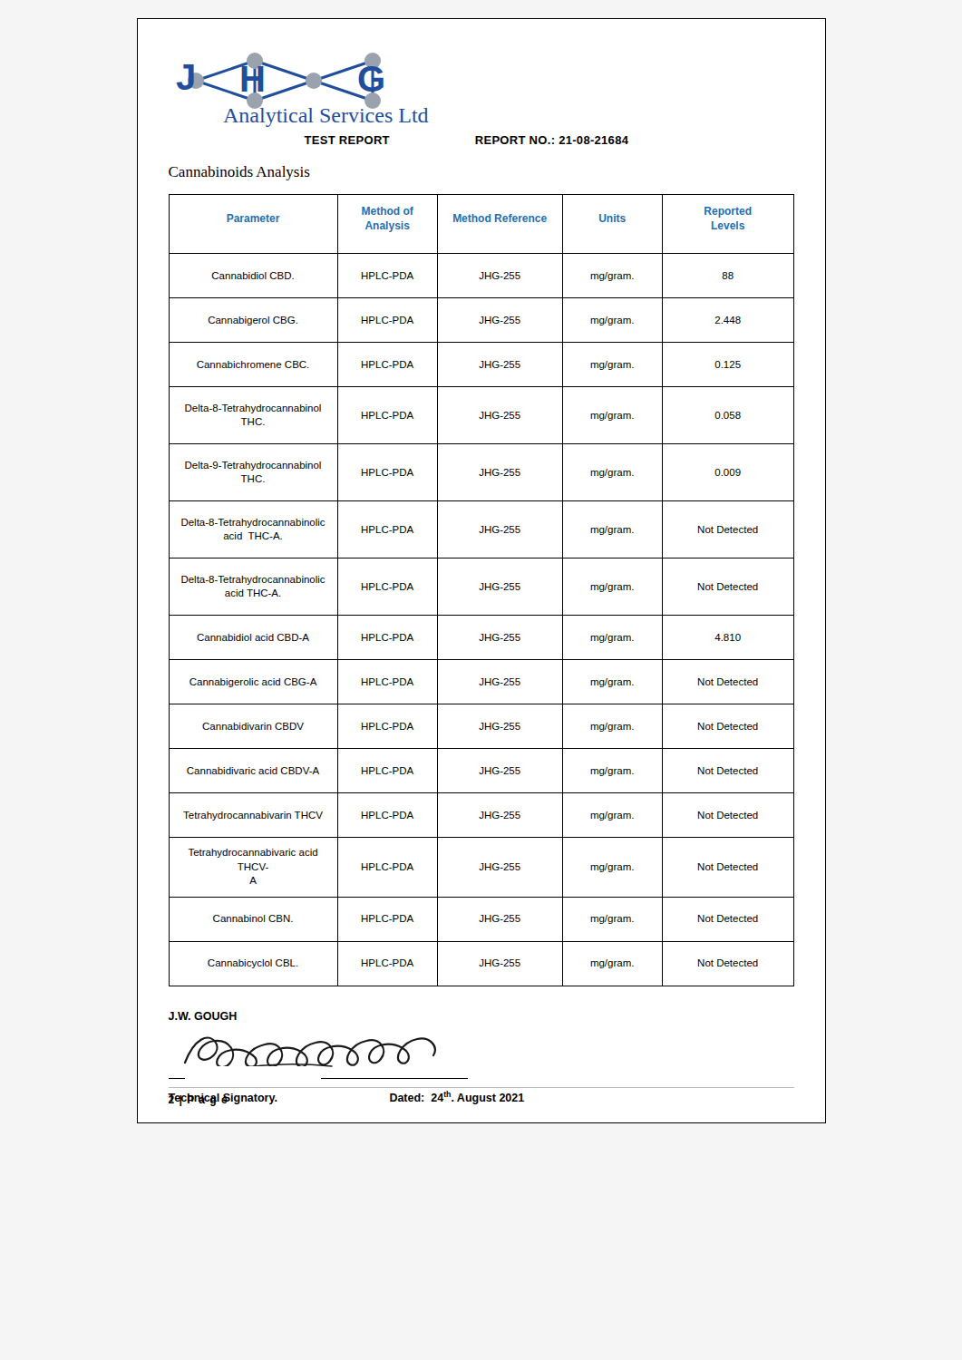J H G Analytical Services Ltd
TEST REPORT REPORT NO.: 21-08-21684
Cannabinoids Analysis
| Parameter | Method of Analysis | Method Reference | Units | Reported Levels |
| --- | --- | --- | --- | --- |
| Cannabidiol CBD. | HPLC-PDA | JHG-255 | mg/gram. | 88 |
| Cannabigerol CBG. | HPLC-PDA | JHG-255 | mg/gram. | 2.448 |
| Cannabichromene CBC. | HPLC-PDA | JHG-255 | mg/gram. | 0.125 |
| Delta-8-Tetrahydrocannabinol THC. | HPLC-PDA | JHG-255 | mg/gram. | 0.058 |
| Delta-9-Tetrahydrocannabinol THC. | HPLC-PDA | JHG-255 | mg/gram. | 0.009 |
| Delta-8-Tetrahydrocannabinolic acid THC-A. | HPLC-PDA | JHG-255 | mg/gram. | Not Detected |
| Delta-8-Tetrahydrocannabinolic acid THC-A. | HPLC-PDA | JHG-255 | mg/gram. | Not Detected |
| Cannabidiol acid CBD-A | HPLC-PDA | JHG-255 | mg/gram. | 4.810 |
| Cannabigerolic acid CBG-A | HPLC-PDA | JHG-255 | mg/gram. | Not Detected |
| Cannabidivarin CBDV | HPLC-PDA | JHG-255 | mg/gram. | Not Detected |
| Cannabidivaric acid CBDV-A | HPLC-PDA | JHG-255 | mg/gram. | Not Detected |
| Tetrahydrocannabivarin THCV | HPLC-PDA | JHG-255 | mg/gram. | Not Detected |
| Tetrahydrocannabivaric acid THCV- A | HPLC-PDA | JHG-255 | mg/gram. | Not Detected |
| Cannabinol CBN. | HPLC-PDA | JHG-255 | mg/gram. | Not Detected |
| Cannabicyclol CBL. | HPLC-PDA | JHG-255 | mg/gram. | Not Detected |
J.W. GOUGH
Technical Signatory. Dated: 24th. August 2021
2 | P a g e